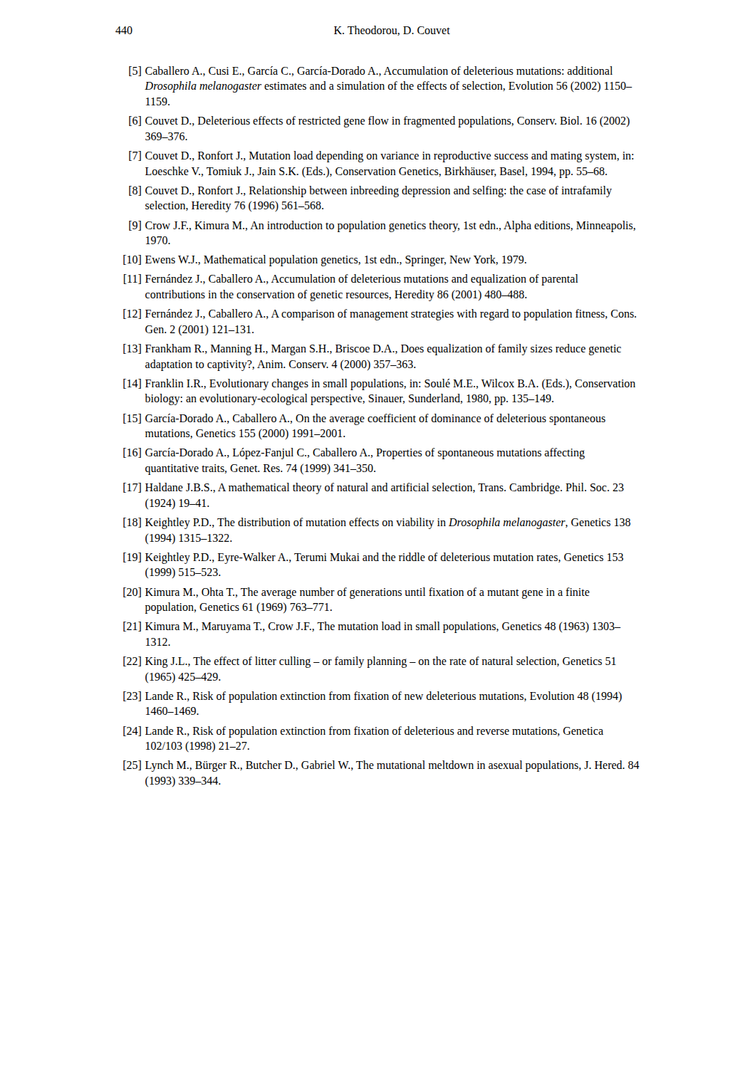440
K. Theodorou, D. Couvet
[5] Caballero A., Cusi E., García C., García-Dorado A., Accumulation of deleterious mutations: additional Drosophila melanogaster estimates and a simulation of the effects of selection, Evolution 56 (2002) 1150–1159.
[6] Couvet D., Deleterious effects of restricted gene flow in fragmented populations, Conserv. Biol. 16 (2002) 369–376.
[7] Couvet D., Ronfort J., Mutation load depending on variance in reproductive success and mating system, in: Loeschke V., Tomiuk J., Jain S.K. (Eds.), Conservation Genetics, Birkhäuser, Basel, 1994, pp. 55–68.
[8] Couvet D., Ronfort J., Relationship between inbreeding depression and selfing: the case of intrafamily selection, Heredity 76 (1996) 561–568.
[9] Crow J.F., Kimura M., An introduction to population genetics theory, 1st edn., Alpha editions, Minneapolis, 1970.
[10] Ewens W.J., Mathematical population genetics, 1st edn., Springer, New York, 1979.
[11] Fernández J., Caballero A., Accumulation of deleterious mutations and equalization of parental contributions in the conservation of genetic resources, Heredity 86 (2001) 480–488.
[12] Fernández J., Caballero A., A comparison of management strategies with regard to population fitness, Cons. Gen. 2 (2001) 121–131.
[13] Frankham R., Manning H., Margan S.H., Briscoe D.A., Does equalization of family sizes reduce genetic adaptation to captivity?, Anim. Conserv. 4 (2000) 357–363.
[14] Franklin I.R., Evolutionary changes in small populations, in: Soulé M.E., Wilcox B.A. (Eds.), Conservation biology: an evolutionary-ecological perspective, Sinauer, Sunderland, 1980, pp. 135–149.
[15] García-Dorado A., Caballero A., On the average coefficient of dominance of deleterious spontaneous mutations, Genetics 155 (2000) 1991–2001.
[16] García-Dorado A., López-Fanjul C., Caballero A., Properties of spontaneous mutations affecting quantitative traits, Genet. Res. 74 (1999) 341–350.
[17] Haldane J.B.S., A mathematical theory of natural and artificial selection, Trans. Cambridge. Phil. Soc. 23 (1924) 19–41.
[18] Keightley P.D., The distribution of mutation effects on viability in Drosophila melanogaster, Genetics 138 (1994) 1315–1322.
[19] Keightley P.D., Eyre-Walker A., Terumi Mukai and the riddle of deleterious mutation rates, Genetics 153 (1999) 515–523.
[20] Kimura M., Ohta T., The average number of generations until fixation of a mutant gene in a finite population, Genetics 61 (1969) 763–771.
[21] Kimura M., Maruyama T., Crow J.F., The mutation load in small populations, Genetics 48 (1963) 1303–1312.
[22] King J.L., The effect of litter culling – or family planning – on the rate of natural selection, Genetics 51 (1965) 425–429.
[23] Lande R., Risk of population extinction from fixation of new deleterious mutations, Evolution 48 (1994) 1460–1469.
[24] Lande R., Risk of population extinction from fixation of deleterious and reverse mutations, Genetica 102/103 (1998) 21–27.
[25] Lynch M., Bürger R., Butcher D., Gabriel W., The mutational meltdown in asexual populations, J. Hered. 84 (1993) 339–344.